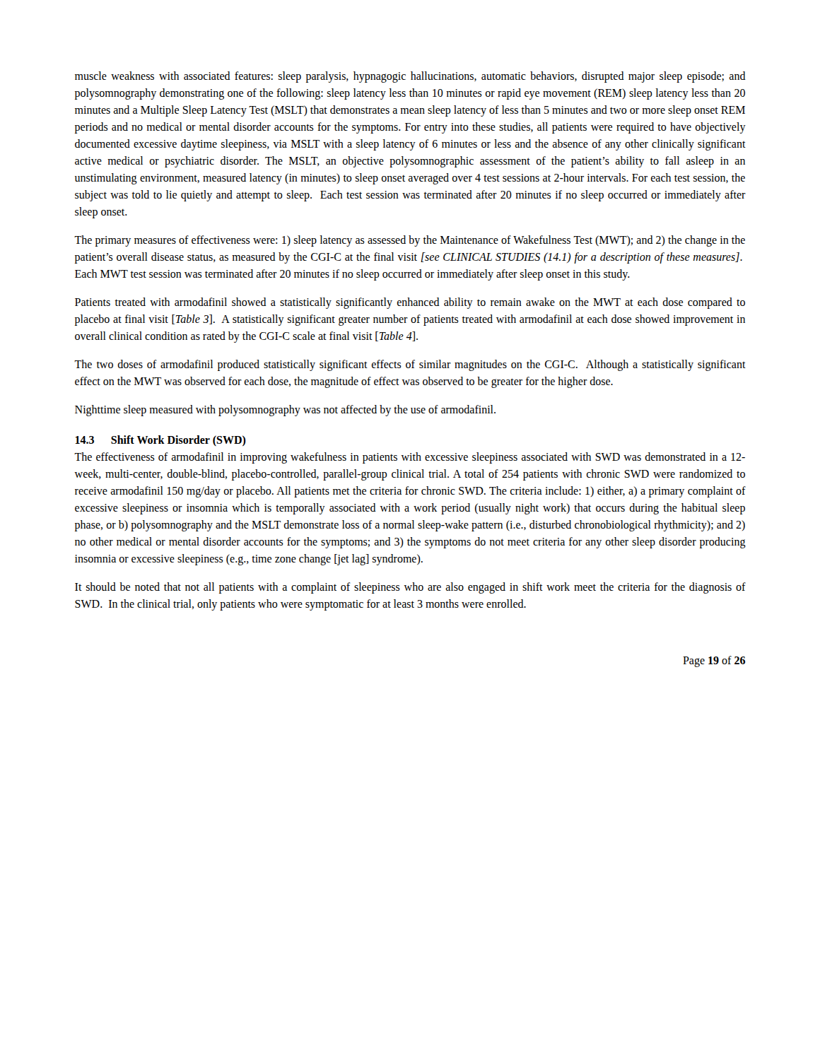muscle weakness with associated features: sleep paralysis, hypnagogic hallucinations, automatic behaviors, disrupted major sleep episode; and polysomnography demonstrating one of the following: sleep latency less than 10 minutes or rapid eye movement (REM) sleep latency less than 20 minutes and a Multiple Sleep Latency Test (MSLT) that demonstrates a mean sleep latency of less than 5 minutes and two or more sleep onset REM periods and no medical or mental disorder accounts for the symptoms. For entry into these studies, all patients were required to have objectively documented excessive daytime sleepiness, via MSLT with a sleep latency of 6 minutes or less and the absence of any other clinically significant active medical or psychiatric disorder. The MSLT, an objective polysomnographic assessment of the patient’s ability to fall asleep in an unstimulating environment, measured latency (in minutes) to sleep onset averaged over 4 test sessions at 2-hour intervals. For each test session, the subject was told to lie quietly and attempt to sleep. Each test session was terminated after 20 minutes if no sleep occurred or immediately after sleep onset.
The primary measures of effectiveness were: 1) sleep latency as assessed by the Maintenance of Wakefulness Test (MWT); and 2) the change in the patient’s overall disease status, as measured by the CGI-C at the final visit [see CLINICAL STUDIES (14.1) for a description of these measures]. Each MWT test session was terminated after 20 minutes if no sleep occurred or immediately after sleep onset in this study.
Patients treated with armodafinil showed a statistically significantly enhanced ability to remain awake on the MWT at each dose compared to placebo at final visit [Table 3]. A statistically significant greater number of patients treated with armodafinil at each dose showed improvement in overall clinical condition as rated by the CGI-C scale at final visit [Table 4].
The two doses of armodafinil produced statistically significant effects of similar magnitudes on the CGI-C. Although a statistically significant effect on the MWT was observed for each dose, the magnitude of effect was observed to be greater for the higher dose.
Nighttime sleep measured with polysomnography was not affected by the use of armodafinil.
14.3 Shift Work Disorder (SWD)
The effectiveness of armodafinil in improving wakefulness in patients with excessive sleepiness associated with SWD was demonstrated in a 12-week, multi-center, double-blind, placebo-controlled, parallel-group clinical trial. A total of 254 patients with chronic SWD were randomized to receive armodafinil 150 mg/day or placebo. All patients met the criteria for chronic SWD. The criteria include: 1) either, a) a primary complaint of excessive sleepiness or insomnia which is temporally associated with a work period (usually night work) that occurs during the habitual sleep phase, or b) polysomnography and the MSLT demonstrate loss of a normal sleep-wake pattern (i.e., disturbed chronobiological rhythmicity); and 2) no other medical or mental disorder accounts for the symptoms; and 3) the symptoms do not meet criteria for any other sleep disorder producing insomnia or excessive sleepiness (e.g., time zone change [jet lag] syndrome).
It should be noted that not all patients with a complaint of sleepiness who are also engaged in shift work meet the criteria for the diagnosis of SWD. In the clinical trial, only patients who were symptomatic for at least 3 months were enrolled.
Page 19 of 26